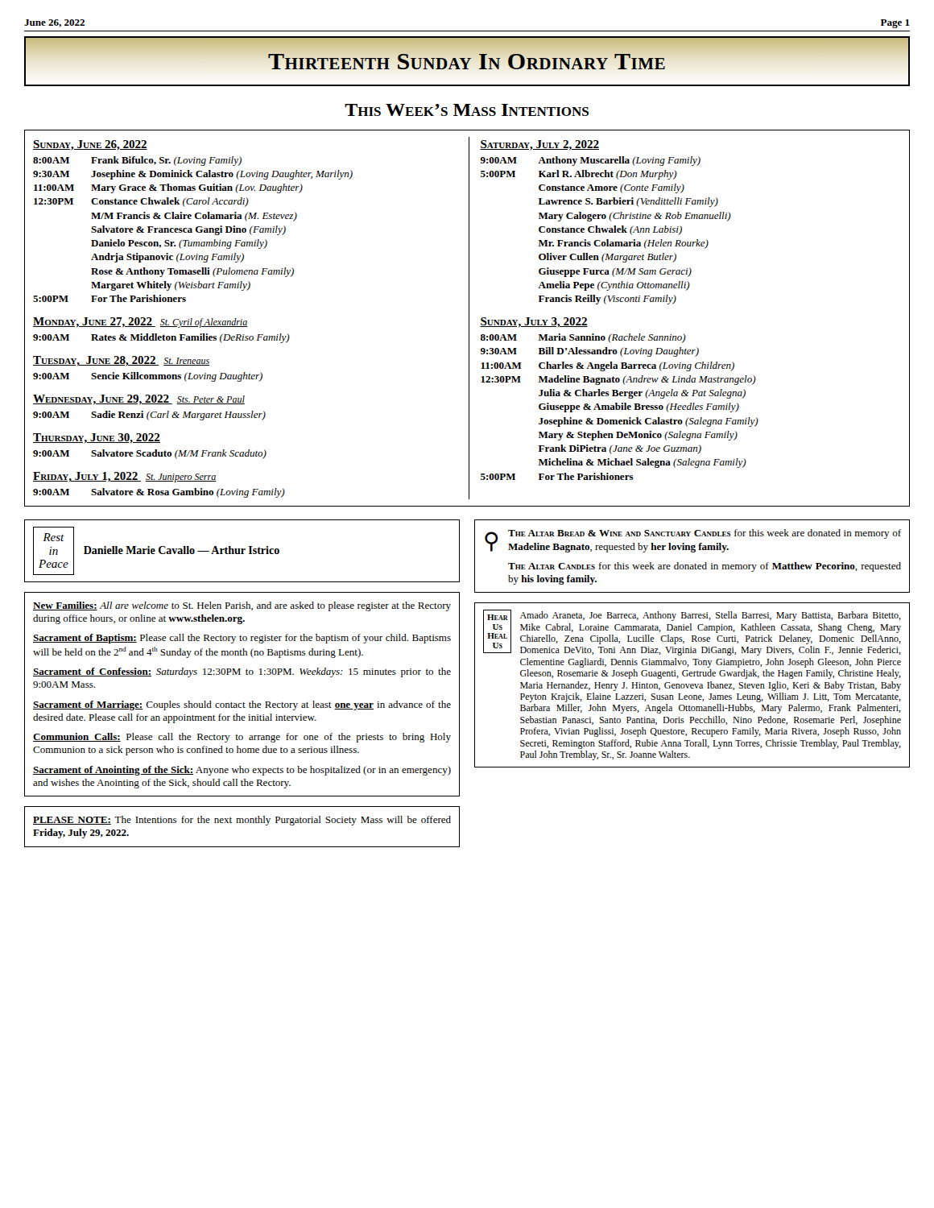June 26, 2022 Page 1
Thirteenth Sunday In Ordinary Time
This Week’s Mass Intentions
Sunday, June 26, 2022
| 8:00AM | Frank Bifulco, Sr. (Loving Family) |
| 9:30AM | Josephine & Dominick Calastro (Loving Daughter, Marilyn) |
| 11:00AM | Mary Grace & Thomas Guitian (Lov. Daughter) |
| 12:30PM | Constance Chwalek (Carol Accardi) |
| | M/M Francis & Claire Colamaria (M. Estevez) |
| | Salvatore & Francesca Gangi Dino (Family) |
| | Danielo Pescon, Sr. (Tumambing Family) |
| | Andrja Stipanovic (Loving Family) |
| | Rose & Anthony Tomaselli (Pulomena Family) |
| | Margaret Whitely (Weisbart Family) |
| 5:00PM | For The Parishioners |
Monday, June 27, 2022 St. Cyril of Alexandria
| 9:00AM | Rates & Middleton Families (DeRiso Family) |
Tuesday, June 28, 2022 St. Ireneaus
| 9:00AM | Sencie Killcommons (Loving Daughter) |
Wednesday, June 29, 2022 Sts. Peter & Paul
| 9:00AM | Sadie Renzi (Carl & Margaret Haussler) |
Thursday, June 30, 2022
| 9:00AM | Salvatore Scaduto (M/M Frank Scaduto) |
Friday, July 1, 2022 St. Junipero Serra
| 9:00AM | Salvatore & Rosa Gambino (Loving Family) |
Saturday, July 2, 2022
| 9:00AM | Anthony Muscarella (Loving Family) |
| 5:00PM | Karl R. Albrecht (Don Murphy) |
| | Constance Amore (Conte Family) |
| | Lawrence S. Barbieri (Vendittelli Family) |
| | Mary Calogero (Christine & Rob Emanuelli) |
| | Constance Chwalek (Ann Labisi) |
| | Mr. Francis Colamaria (Helen Rourke) |
| | Oliver Cullen (Margaret Butler) |
| | Giuseppe Furca (M/M Sam Geraci) |
| | Amelia Pepe (Cynthia Ottomanelli) |
| | Francis Reilly (Visconti Family) |
Sunday, July 3, 2022
| 8:00AM | Maria Sannino (Rachele Sannino) |
| 9:30AM | Bill D’Alessandro (Loving Daughter) |
| 11:00AM | Charles & Angela Barreca (Loving Children) |
| 12:30PM | Madeline Bagnato (Andrew & Linda Mastrangelo) |
| | Julia & Charles Berger (Angela & Pat Salegna) |
| | Giuseppe & Amabile Bresso (Heedles Family) |
| | Josephine & Domenick Calastro (Salegna Family) |
| | Mary & Stephen DeMonico (Salegna Family) |
| | Frank DiPietra (Jane & Joe Guzman) |
| | Michelina & Michael Salegna (Salegna Family) |
| 5:00PM | For The Parishioners |
Rest
in
Peace
Danielle Marie Cavallo — Arthur Istrico
New Families: All are welcome to St. Helen Parish, and are asked to please register at the Rectory during office hours, or online at www.sthelen.org.
Sacrament of Baptism: Please call the Rectory to register for the baptism of your child. Baptisms will be held on the 2nd and 4th Sunday of the month (no Baptisms during Lent).
Sacrament of Confession: Saturdays 12:30PM to 1:30PM. Weekdays: 15 minutes prior to the 9:00AM Mass.
Sacrament of Marriage: Couples should contact the Rectory at least one year in advance of the desired date. Please call for an appointment for the initial interview.
Communion Calls: Please call the Rectory to arrange for one of the priests to bring Holy Communion to a sick person who is confined to home due to a serious illness.
Sacrament of Anointing of the Sick: Anyone who expects to be hospitalized (or in an emergency) and wishes the Anointing of the Sick, should call the Rectory.
PLEASE NOTE: The Intentions for the next monthly Purgatorial Society Mass will be offered Friday, July 29, 2022.
⚲
The Altar Bread & Wine and Sanctuary Candles for this week are donated in memory of Madeline Bagnato, requested by her loving family.
The Altar Candles for this week are donated in memory of Matthew Pecorino, requested by his loving family.
Hear
Us
Heal
Us
Amado Araneta, Joe Barreca, Anthony Barresi, Stella Barresi, Mary Battista, Barbara Bitetto, Mike Cabral, Loraine Cammarata, Daniel Campion, Kathleen Cassata, Shang Cheng, Mary Chiarello, Zena Cipolla, Lucille Claps, Rose Curti, Patrick Delaney, Domenic DellAnno, Domenica DeVito, Toni Ann Diaz, Virginia DiGangi, Mary Divers, Colin F., Jennie Federici, Clementine Gagliardi, Dennis Giammalvo, Tony Giampietro, John Joseph Gleeson, John Pierce Gleeson, Rosemarie & Joseph Guagenti, Gertrude Gwardjak, the Hagen Family, Christine Healy, Maria Hernandez, Henry J. Hinton, Genoveva Ibanez, Steven Iglio, Keri & Baby Tristan, Baby Peyton Krajcik, Elaine Lazzeri, Susan Leone, James Leung, William J. Litt, Tom Mercatante, Barbara Miller, John Myers, Angela Ottomanelli-Hubbs, Mary Palermo, Frank Palmenteri, Sebastian Panasci, Santo Pantina, Doris Pecchillo, Nino Pedone, Rosemarie Perl, Josephine Profera, Vivian Puglissi, Joseph Questore, Recupero Family, Maria Rivera, Joseph Russo, John Secreti, Remington Stafford, Rubie Anna Torall, Lynn Torres, Chrissie Tremblay, Paul Tremblay, Paul John Tremblay, Sr., Sr. Joanne Walters.